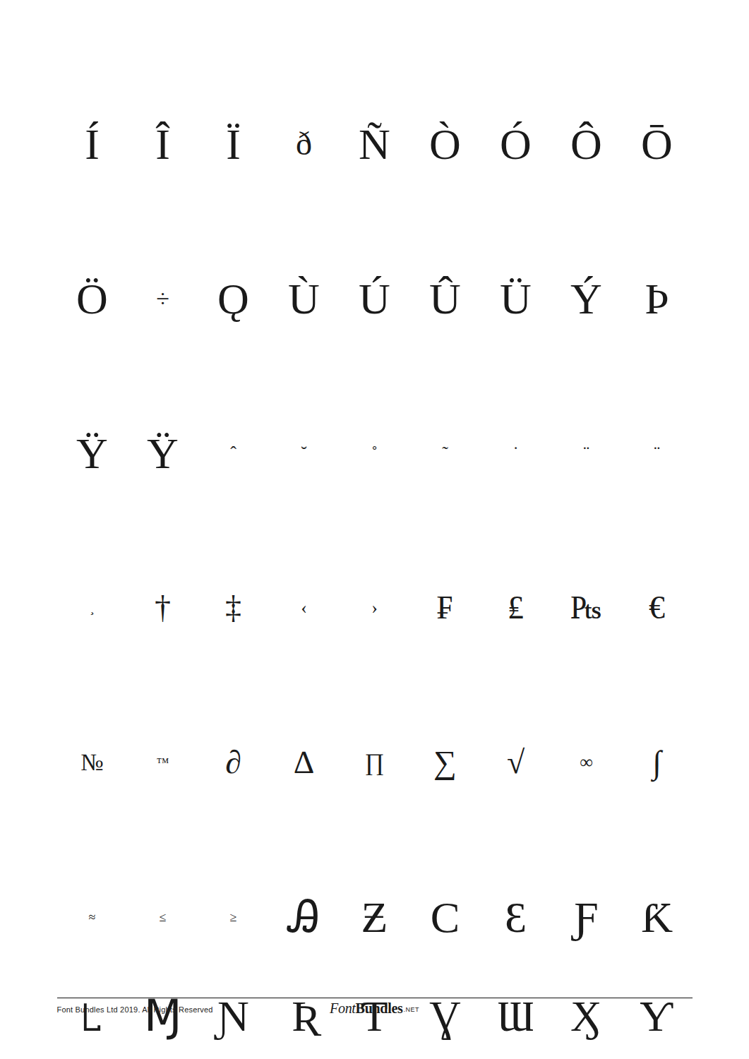Í
Î
Ï
ð
Ñ
Ò
Ó
Ô
Ō
Ö
÷
Ǫ
Ù
Ú
Û
Ü
Ý
Þ
Ÿ
Ÿ
ˆ
˘
˚
˜
˙
¨
¨
¸
†
‡
‹
›
₣
₤
₧
€
№
™
∂
∆
∏
∑
√
∞
∫
≈
≤
≥
Ꭿ
Ƶ
Ϲ
Ɛ
Ƒ
Ƙ
Ⳑ
Ɱ
Ɲ
Ʀ
Ƭ
Ɣ
Ɯ
Ӽ
Ƴ
Font Bundles Ltd 2019. All Rights Reserved
Font Bundles.NET